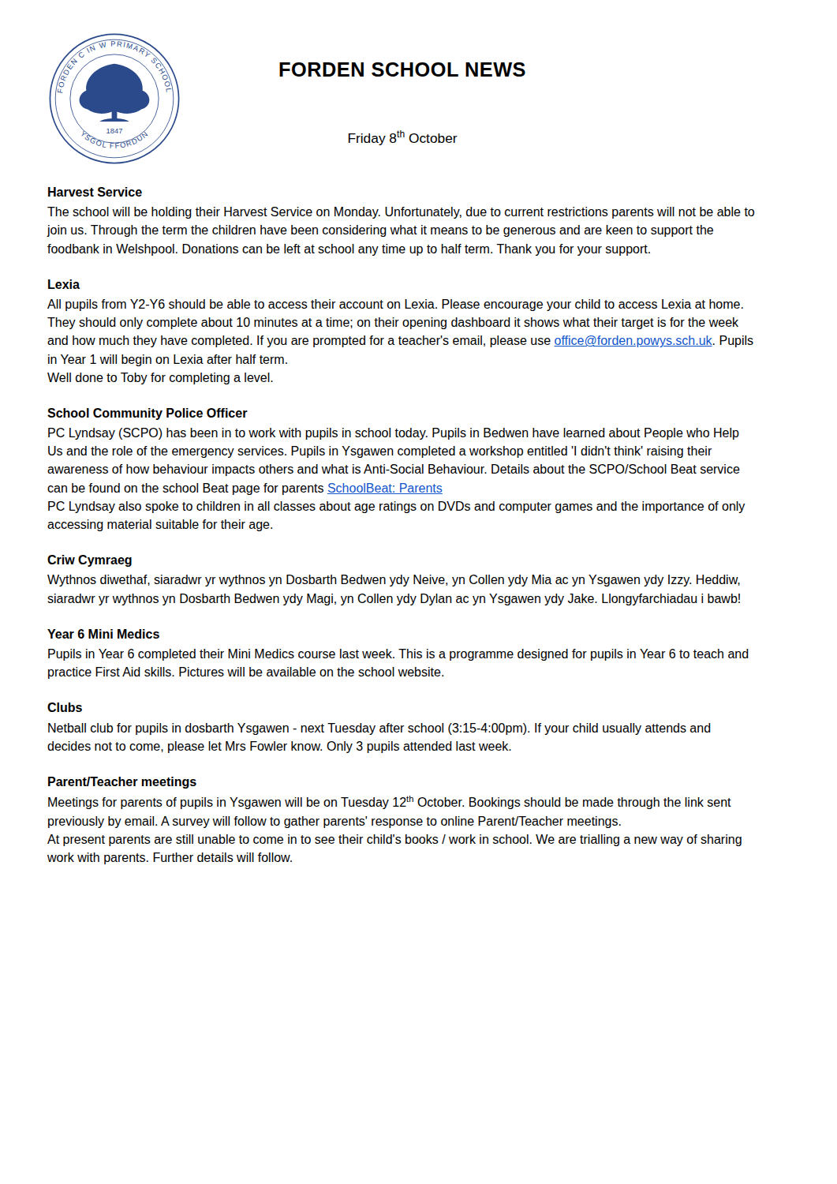FORDEN C IN W PRIMARY SCHOOL YSGOL FFORDUN 1847
FORDEN SCHOOL NEWS
Friday 8th October
Harvest Service
The school will be holding their Harvest Service on Monday. Unfortunately, due to current restrictions parents will not be able to join us. Through the term the children have been considering what it means to be generous and are keen to support the foodbank in Welshpool. Donations can be left at school any time up to half term. Thank you for your support.
Lexia
All pupils from Y2-Y6 should be able to access their account on Lexia. Please encourage your child to access Lexia at home. They should only complete about 10 minutes at a time; on their opening dashboard it shows what their target is for the week and how much they have completed. If you are prompted for a teacher's email, please use office@forden.powys.sch.uk. Pupils in Year 1 will begin on Lexia after half term.
Well done to Toby for completing a level.
School Community Police Officer
PC Lyndsay (SCPO) has been in to work with pupils in school today. Pupils in Bedwen have learned about People who Help Us and the role of the emergency services. Pupils in Ysgawen completed a workshop entitled 'I didn't think' raising their awareness of how behaviour impacts others and what is Anti-Social Behaviour. Details about the SCPO/School Beat service can be found on the school Beat page for parents SchoolBeat: Parents
PC Lyndsay also spoke to children in all classes about age ratings on DVDs and computer games and the importance of only accessing material suitable for their age.
Criw Cymraeg
Wythnos diwethaf, siaradwr yr wythnos yn Dosbarth Bedwen ydy Neive, yn Collen ydy Mia ac yn Ysgawen ydy Izzy. Heddiw, siaradwr yr wythnos yn Dosbarth Bedwen ydy Magi, yn Collen ydy Dylan ac yn Ysgawen ydy Jake. Llongyfarchiadau i bawb!
Year 6 Mini Medics
Pupils in Year 6 completed their Mini Medics course last week. This is a programme designed for pupils in Year 6 to teach and practice First Aid skills. Pictures will be available on the school website.
Clubs
Netball club for pupils in dosbarth Ysgawen - next Tuesday after school (3:15-4:00pm). If your child usually attends and decides not to come, please let Mrs Fowler know. Only 3 pupils attended last week.
Parent/Teacher meetings
Meetings for parents of pupils in Ysgawen will be on Tuesday 12th October. Bookings should be made through the link sent previously by email. A survey will follow to gather parents' response to online Parent/Teacher meetings.
At present parents are still unable to come in to see their child's books / work in school. We are trialling a new way of sharing work with parents. Further details will follow.